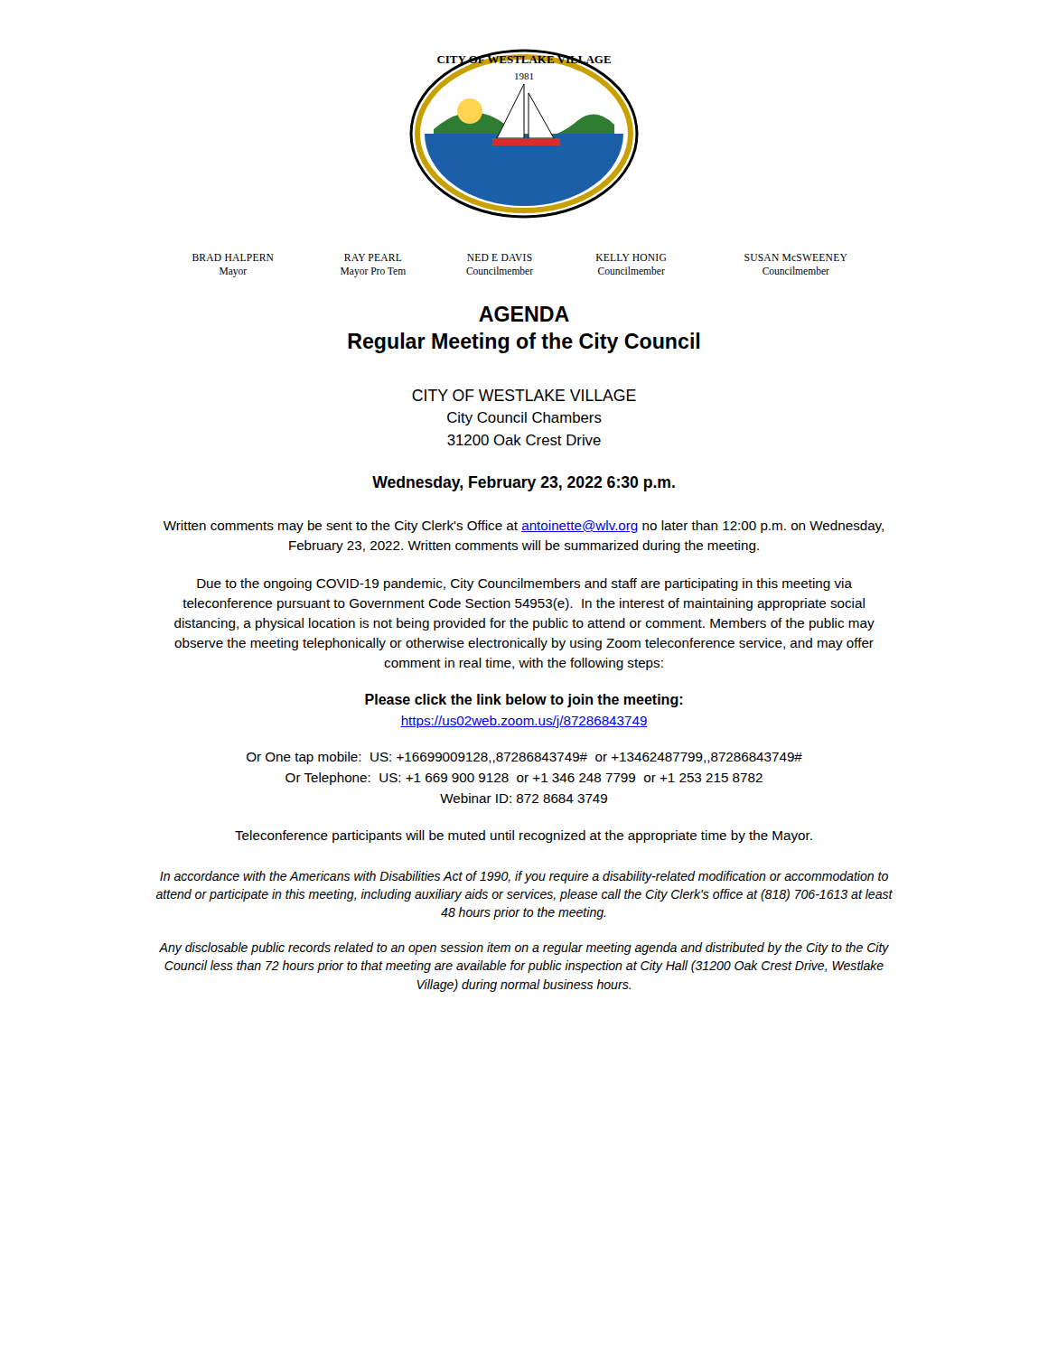| BRAD HALPERN Mayor | RAY PEARL Mayor Pro Tem | NED E DAVIS Councilmember | KELLY HONIG Councilmember | SUSAN McSWEENEY Councilmember |
AGENDA
Regular Meeting of the City Council
CITY OF WESTLAKE VILLAGE
City Council Chambers
31200 Oak Crest Drive
Wednesday, February 23, 2022 6:30 p.m.
Written comments may be sent to the City Clerk's Office at antoinette@wlv.org no later than 12:00 p.m. on Wednesday, February 23, 2022. Written comments will be summarized during the meeting.
Due to the ongoing COVID-19 pandemic, City Councilmembers and staff are participating in this meeting via teleconference pursuant to Government Code Section 54953(e). In the interest of maintaining appropriate social distancing, a physical location is not being provided for the public to attend or comment. Members of the public may observe the meeting telephonically or otherwise electronically by using Zoom teleconference service, and may offer comment in real time, with the following steps:
Please click the link below to join the meeting:
https://us02web.zoom.us/j/87286843749
Or One tap mobile: US: +16699009128,,87286843749# or +13462487799,,87286843749#
Or Telephone: US: +1 669 900 9128 or +1 346 248 7799 or +1 253 215 8782
Webinar ID: 872 8684 3749
Teleconference participants will be muted until recognized at the appropriate time by the Mayor.
In accordance with the Americans with Disabilities Act of 1990, if you require a disability-related modification or accommodation to attend or participate in this meeting, including auxiliary aids or services, please call the City Clerk's office at (818) 706-1613 at least 48 hours prior to the meeting.
Any disclosable public records related to an open session item on a regular meeting agenda and distributed by the City to the City Council less than 72 hours prior to that meeting are available for public inspection at City Hall (31200 Oak Crest Drive, Westlake Village) during normal business hours.